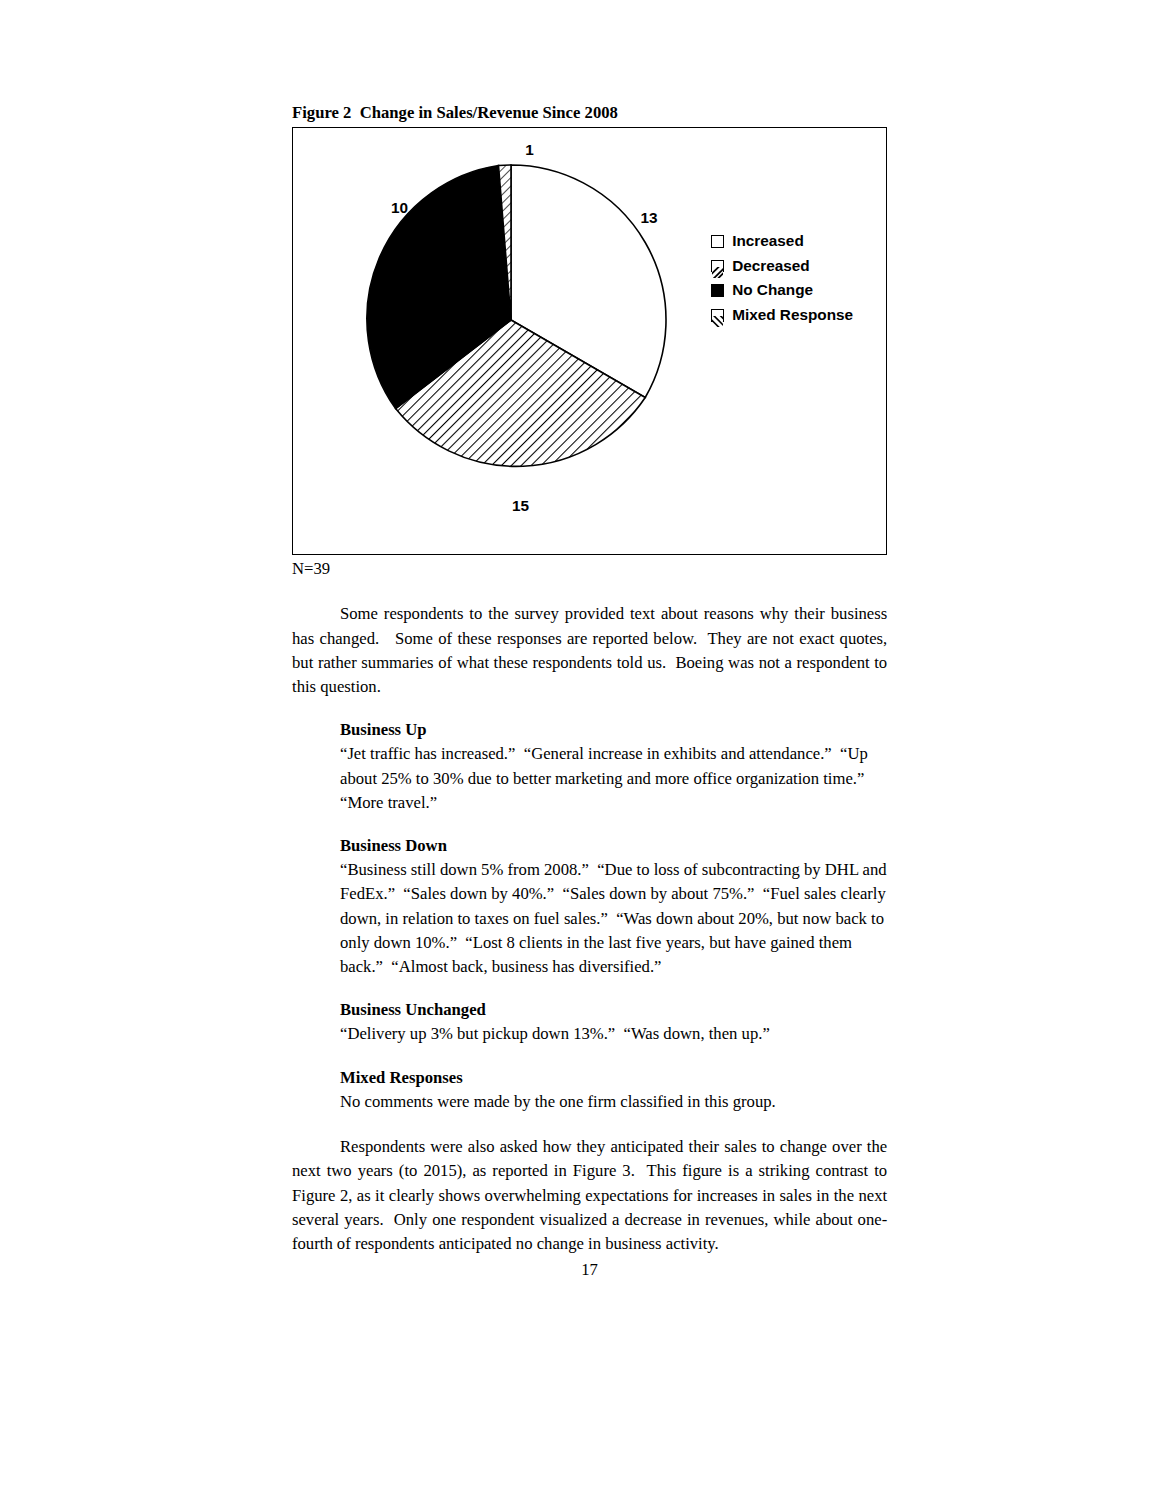Figure 2 Change in Sales/Revenue Since 2008
1 10 13 15
Increased
Decreased
No Change
Mixed Response
N=39
Some respondents to the survey provided text about reasons why their business has changed. Some of these responses are reported below. They are not exact quotes, but rather summaries of what these respondents told us. Boeing was not a respondent to this question.
Business Up
“Jet traffic has increased.” “General increase in exhibits and attendance.” “Up about 25% to 30% due to better marketing and more office organization time.” “More travel.”
Business Down
“Business still down 5% from 2008.” “Due to loss of subcontracting by DHL and FedEx.” “Sales down by 40%.” “Sales down by about 75%.” “Fuel sales clearly down, in relation to taxes on fuel sales.” “Was down about 20%, but now back to only down 10%.” “Lost 8 clients in the last five years, but have gained them back.” “Almost back, business has diversified.”
Business Unchanged
“Delivery up 3% but pickup down 13%.” “Was down, then up.”
Mixed Responses
No comments were made by the one firm classified in this group.
Respondents were also asked how they anticipated their sales to change over the next two years (to 2015), as reported in Figure 3. This figure is a striking contrast to Figure 2, as it clearly shows overwhelming expectations for increases in sales in the next several years. Only one respondent visualized a decrease in revenues, while about one-fourth of respondents anticipated no change in business activity.
17